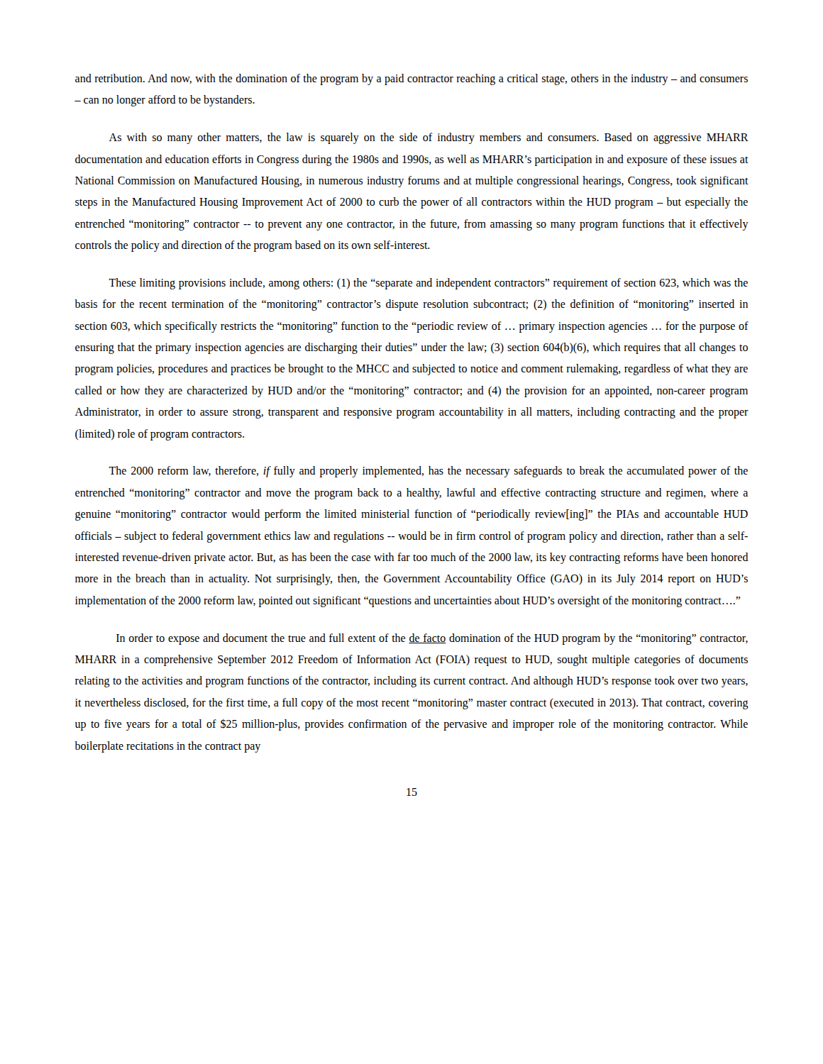and retribution. And now, with the domination of the program by a paid contractor reaching a critical stage, others in the industry – and consumers – can no longer afford to be bystanders.
As with so many other matters, the law is squarely on the side of industry members and consumers. Based on aggressive MHARR documentation and education efforts in Congress during the 1980s and 1990s, as well as MHARR’s participation in and exposure of these issues at National Commission on Manufactured Housing, in numerous industry forums and at multiple congressional hearings, Congress, took significant steps in the Manufactured Housing Improvement Act of 2000 to curb the power of all contractors within the HUD program – but especially the entrenched “monitoring” contractor -- to prevent any one contractor, in the future, from amassing so many program functions that it effectively controls the policy and direction of the program based on its own self-interest.
These limiting provisions include, among others: (1) the “separate and independent contractors” requirement of section 623, which was the basis for the recent termination of the “monitoring” contractor’s dispute resolution subcontract; (2) the definition of “monitoring” inserted in section 603, which specifically restricts the “monitoring” function to the “periodic review of … primary inspection agencies … for the purpose of ensuring that the primary inspection agencies are discharging their duties” under the law; (3) section 604(b)(6), which requires that all changes to program policies, procedures and practices be brought to the MHCC and subjected to notice and comment rulemaking, regardless of what they are called or how they are characterized by HUD and/or the “monitoring” contractor; and (4) the provision for an appointed, non-career program Administrator, in order to assure strong, transparent and responsive program accountability in all matters, including contracting and the proper (limited) role of program contractors.
The 2000 reform law, therefore, if fully and properly implemented, has the necessary safeguards to break the accumulated power of the entrenched “monitoring” contractor and move the program back to a healthy, lawful and effective contracting structure and regimen, where a genuine “monitoring” contractor would perform the limited ministerial function of “periodically review[ing]” the PIAs and accountable HUD officials – subject to federal government ethics law and regulations -- would be in firm control of program policy and direction, rather than a self-interested revenue-driven private actor. But, as has been the case with far too much of the 2000 law, its key contracting reforms have been honored more in the breach than in actuality. Not surprisingly, then, the Government Accountability Office (GAO) in its July 2014 report on HUD’s implementation of the 2000 reform law, pointed out significant “questions and uncertainties about HUD’s oversight of the monitoring contract….”
In order to expose and document the true and full extent of the de facto domination of the HUD program by the “monitoring” contractor, MHARR in a comprehensive September 2012 Freedom of Information Act (FOIA) request to HUD, sought multiple categories of documents relating to the activities and program functions of the contractor, including its current contract. And although HUD’s response took over two years, it nevertheless disclosed, for the first time, a full copy of the most recent “monitoring” master contract (executed in 2013). That contract, covering up to five years for a total of $25 million-plus, provides confirmation of the pervasive and improper role of the monitoring contractor. While boilerplate recitations in the contract pay
15